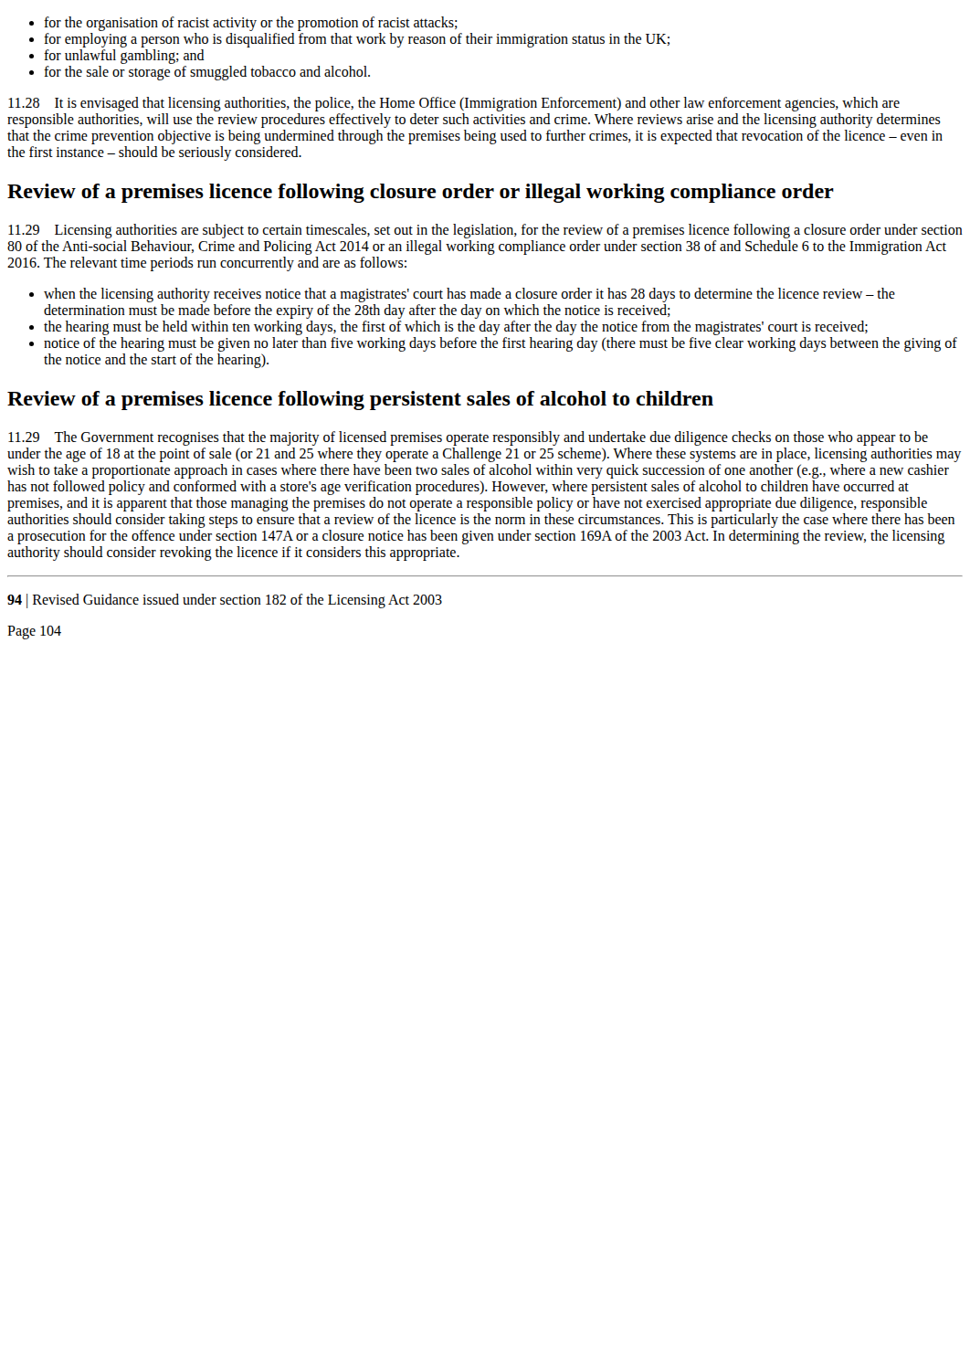for the organisation of racist activity or the promotion of racist attacks;
for employing a person who is disqualified from that work by reason of their immigration status in the UK;
for unlawful gambling; and
for the sale or storage of smuggled tobacco and alcohol.
11.28 It is envisaged that licensing authorities, the police, the Home Office (Immigration Enforcement) and other law enforcement agencies, which are responsible authorities, will use the review procedures effectively to deter such activities and crime. Where reviews arise and the licensing authority determines that the crime prevention objective is being undermined through the premises being used to further crimes, it is expected that revocation of the licence – even in the first instance – should be seriously considered.
Review of a premises licence following closure order or illegal working compliance order
11.29 Licensing authorities are subject to certain timescales, set out in the legislation, for the review of a premises licence following a closure order under section 80 of the Anti-social Behaviour, Crime and Policing Act 2014 or an illegal working compliance order under section 38 of and Schedule 6 to the Immigration Act 2016. The relevant time periods run concurrently and are as follows:
when the licensing authority receives notice that a magistrates' court has made a closure order it has 28 days to determine the licence review – the determination must be made before the expiry of the 28th day after the day on which the notice is received;
the hearing must be held within ten working days, the first of which is the day after the day the notice from the magistrates' court is received;
notice of the hearing must be given no later than five working days before the first hearing day (there must be five clear working days between the giving of the notice and the start of the hearing).
Review of a premises licence following persistent sales of alcohol to children
11.29 The Government recognises that the majority of licensed premises operate responsibly and undertake due diligence checks on those who appear to be under the age of 18 at the point of sale (or 21 and 25 where they operate a Challenge 21 or 25 scheme). Where these systems are in place, licensing authorities may wish to take a proportionate approach in cases where there have been two sales of alcohol within very quick succession of one another (e.g., where a new cashier has not followed policy and conformed with a store's age verification procedures). However, where persistent sales of alcohol to children have occurred at premises, and it is apparent that those managing the premises do not operate a responsible policy or have not exercised appropriate due diligence, responsible authorities should consider taking steps to ensure that a review of the licence is the norm in these circumstances. This is particularly the case where there has been a prosecution for the offence under section 147A or a closure notice has been given under section 169A of the 2003 Act. In determining the review, the licensing authority should consider revoking the licence if it considers this appropriate.
94 | Revised Guidance issued under section 182 of the Licensing Act 2003
Page 104